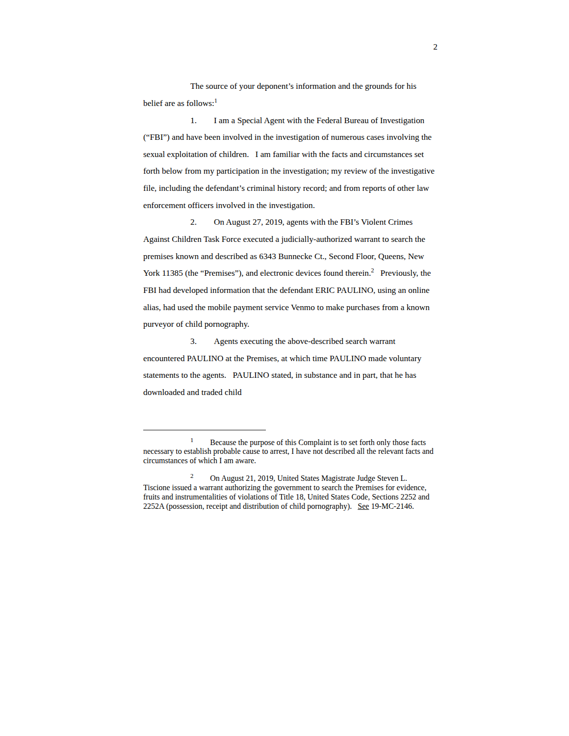2
The source of your deponent’s information and the grounds for his belief are as follows:1
1. I am a Special Agent with the Federal Bureau of Investigation (“FBI”) and have been involved in the investigation of numerous cases involving the sexual exploitation of children. I am familiar with the facts and circumstances set forth below from my participation in the investigation; my review of the investigative file, including the defendant’s criminal history record; and from reports of other law enforcement officers involved in the investigation.
2. On August 27, 2019, agents with the FBI’s Violent Crimes Against Children Task Force executed a judicially-authorized warrant to search the premises known and described as 6343 Bunnecke Ct., Second Floor, Queens, New York 11385 (the “Premises”), and electronic devices found therein.2 Previously, the FBI had developed information that the defendant ERIC PAULINO, using an online alias, had used the mobile payment service Venmo to make purchases from a known purveyor of child pornography.
3. Agents executing the above-described search warrant encountered PAULINO at the Premises, at which time PAULINO made voluntary statements to the agents. PAULINO stated, in substance and in part, that he has downloaded and traded child
1 Because the purpose of this Complaint is to set forth only those factsnecessary to establish probable cause to arrest, I have not described all the relevant facts and circumstances of which I am aware.
2 On August 21, 2019, United States Magistrate Judge Steven L. Tiscione issued a warrant authorizing the government to search the Premises for evidence, fruits and instrumentalities of violations of Title 18, United States Code, Sections 2252 and 2252A (possession, receipt and distribution of child pornography). See 19-MC-2146.